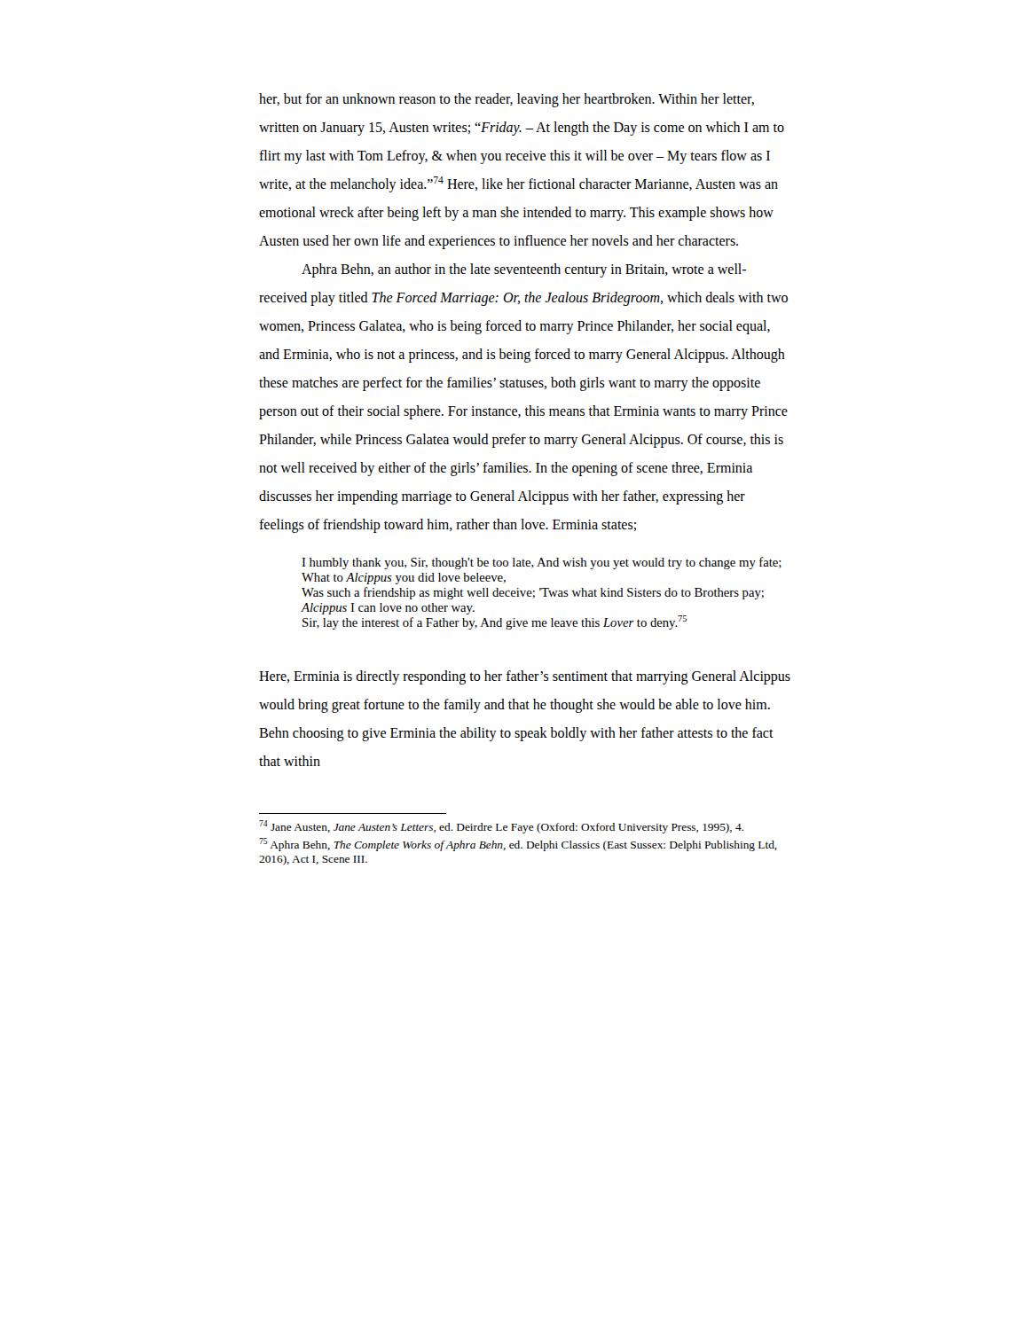her, but for an unknown reason to the reader, leaving her heartbroken. Within her letter, written on January 15, Austen writes; “Friday. – At length the Day is come on which I am to flirt my last with Tom Lefroy, & when you receive this it will be over – My tears flow as I write, at the melancholy idea.”74 Here, like her fictional character Marianne, Austen was an emotional wreck after being left by a man she intended to marry. This example shows how Austen used her own life and experiences to influence her novels and her characters.
Aphra Behn, an author in the late seventeenth century in Britain, wrote a well-received play titled The Forced Marriage: Or, the Jealous Bridegroom, which deals with two women, Princess Galatea, who is being forced to marry Prince Philander, her social equal, and Erminia, who is not a princess, and is being forced to marry General Alcippus. Although these matches are perfect for the families’ statuses, both girls want to marry the opposite person out of their social sphere. For instance, this means that Erminia wants to marry Prince Philander, while Princess Galatea would prefer to marry General Alcippus. Of course, this is not well received by either of the girls’ families. In the opening of scene three, Erminia discusses her impending marriage to General Alcippus with her father, expressing her feelings of friendship toward him, rather than love. Erminia states;
I humbly thank you, Sir, though't be too late, And wish you yet would try to change my fate; What to Alcippus you did love beleeve,
Was such a friendship as might well deceive; 'Twas what kind Sisters do to Brothers pay; Alcippus I can love no other way.
Sir, lay the interest of a Father by, And give me leave this Lover to deny.75
Here, Erminia is directly responding to her father’s sentiment that marrying General Alcippus would bring great fortune to the family and that he thought she would be able to love him. Behn choosing to give Erminia the ability to speak boldly with her father attests to the fact that within
74 Jane Austen, Jane Austen’s Letters, ed. Deirdre Le Faye (Oxford: Oxford University Press, 1995), 4.
75 Aphra Behn, The Complete Works of Aphra Behn, ed. Delphi Classics (East Sussex: Delphi Publishing Ltd, 2016), Act I, Scene III.